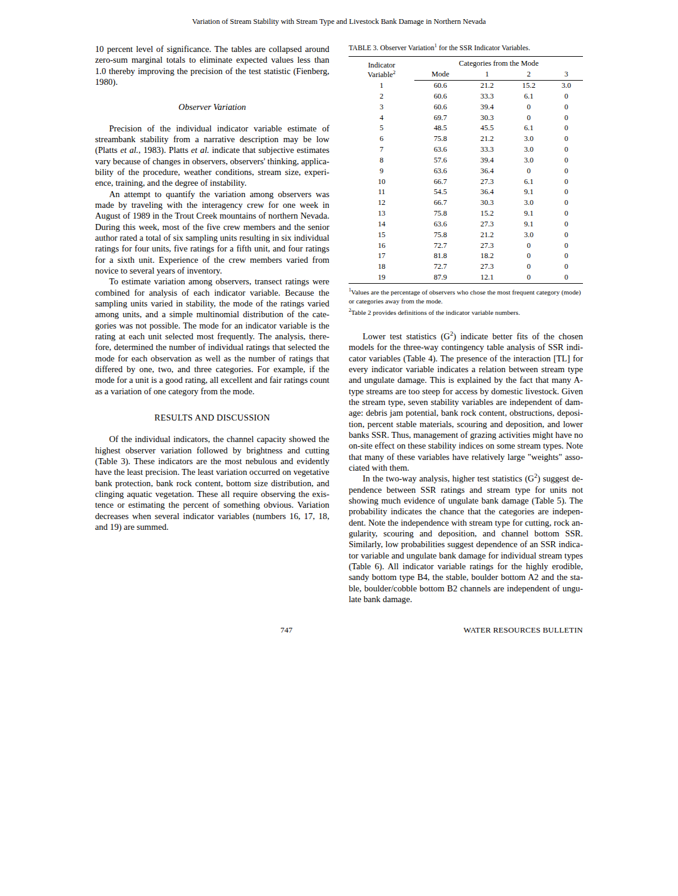Variation of Stream Stability with Stream Type and Livestock Bank Damage in Northern Nevada
10 percent level of significance. The tables are collapsed around zero-sum marginal totals to eliminate expected values less than 1.0 thereby improving the precision of the test statistic (Fienberg, 1980).
Observer Variation
Precision of the individual indicator variable estimate of streambank stability from a narrative description may be low (Platts et al., 1983). Platts et al. indicate that subjective estimates vary because of changes in observers, observers' thinking, applicability of the procedure, weather conditions, stream size, experience, training, and the degree of instability.
An attempt to quantify the variation among observers was made by traveling with the interagency crew for one week in August of 1989 in the Trout Creek mountains of northern Nevada. During this week, most of the five crew members and the senior author rated a total of six sampling units resulting in six individual ratings for four units, five ratings for a fifth unit, and four ratings for a sixth unit. Experience of the crew members varied from novice to several years of inventory.
To estimate variation among observers, transect ratings were combined for analysis of each indicator variable. Because the sampling units varied in stability, the mode of the ratings varied among units, and a simple multinomial distribution of the categories was not possible. The mode for an indicator variable is the rating at each unit selected most frequently. The analysis, therefore, determined the number of individual ratings that selected the mode for each observation as well as the number of ratings that differed by one, two, and three categories. For example, if the mode for a unit is a good rating, all excellent and fair ratings count as a variation of one category from the mode.
RESULTS AND DISCUSSION
Of the individual indicators, the channel capacity showed the highest observer variation followed by brightness and cutting (Table 3). These indicators are the most nebulous and evidently have the least precision. The least variation occurred on vegetative bank protection, bank rock content, bottom size distribution, and clinging aquatic vegetation. These all require observing the existence or estimating the percent of something obvious. Variation decreases when several indicator variables (numbers 16, 17, 18, and 19) are summed.
TABLE 3. Observer Variation 1 for the SSR Indicator Variables.
| Indicator Variable 2 | Categories from the Mode |
| --- | --- |
| Mode | 1 | 2 | 3 |
| 1 | 60.6 | 21.2 | 15.2 | 3.0 |
| 2 | 60.6 | 33.3 | 6.1 | 0 |
| 3 | 60.6 | 39.4 | 0 | 0 |
| 4 | 69.7 | 30.3 | 0 | 0 |
| 5 | 48.5 | 45.5 | 6.1 | 0 |
| 6 | 75.8 | 21.2 | 3.0 | 0 |
| 7 | 63.6 | 33.3 | 3.0 | 0 |
| 8 | 57.6 | 39.4 | 3.0 | 0 |
| 9 | 63.6 | 36.4 | 0 | 0 |
| 10 | 66.7 | 27.3 | 6.1 | 0 |
| 11 | 54.5 | 36.4 | 9.1 | 0 |
| 12 | 66.7 | 30.3 | 3.0 | 0 |
| 13 | 75.8 | 15.2 | 9.1 | 0 |
| 14 | 63.6 | 27.3 | 9.1 | 0 |
| 15 | 75.8 | 21.2 | 3.0 | 0 |
| 16 | 72.7 | 27.3 | 0 | 0 |
| 17 | 81.8 | 18.2 | 0 | 0 |
| 18 | 72.7 | 27.3 | 0 | 0 |
| 19 | 87.9 | 12.1 | 0 | 0 |
1Values are the percentage of observers who chose the most frequent category (mode) or categories away from the mode.
2Table 2 provides definitions of the indicator variable numbers.
Lower test statistics (G2) indicate better fits of the chosen models for the three-way contingency table analysis of SSR indicator variables (Table 4). The presence of the interaction [TL] for every indicator variable indicates a relation between stream type and ungulate damage. This is explained by the fact that many A-type streams are too steep for access by domestic livestock. Given the stream type, seven stability variables are independent of damage: debris jam potential, bank rock content, obstructions, deposition, percent stable materials, scouring and deposition, and lower banks SSR. Thus, management of grazing activities might have no on-site effect on these stability indices on some stream types. Note that many of these variables have relatively large "weights" associated with them.
In the two-way analysis, higher test statistics (G2) suggest dependence between SSR ratings and stream type for units not showing much evidence of ungulate bank damage (Table 5). The probability indicates the chance that the categories are independent. Note the independence with stream type for cutting, rock angularity, scouring and deposition, and channel bottom SSR. Similarly, low probabilities suggest dependence of an SSR indicator variable and ungulate bank damage for individual stream types (Table 6). All indicator variable ratings for the highly erodible, sandy bottom type B4, the stable, boulder bottom A2 and the stable, boulder/cobble bottom B2 channels are independent of ungulate bank damage.
747 WATER RESOURCES BULLETIN